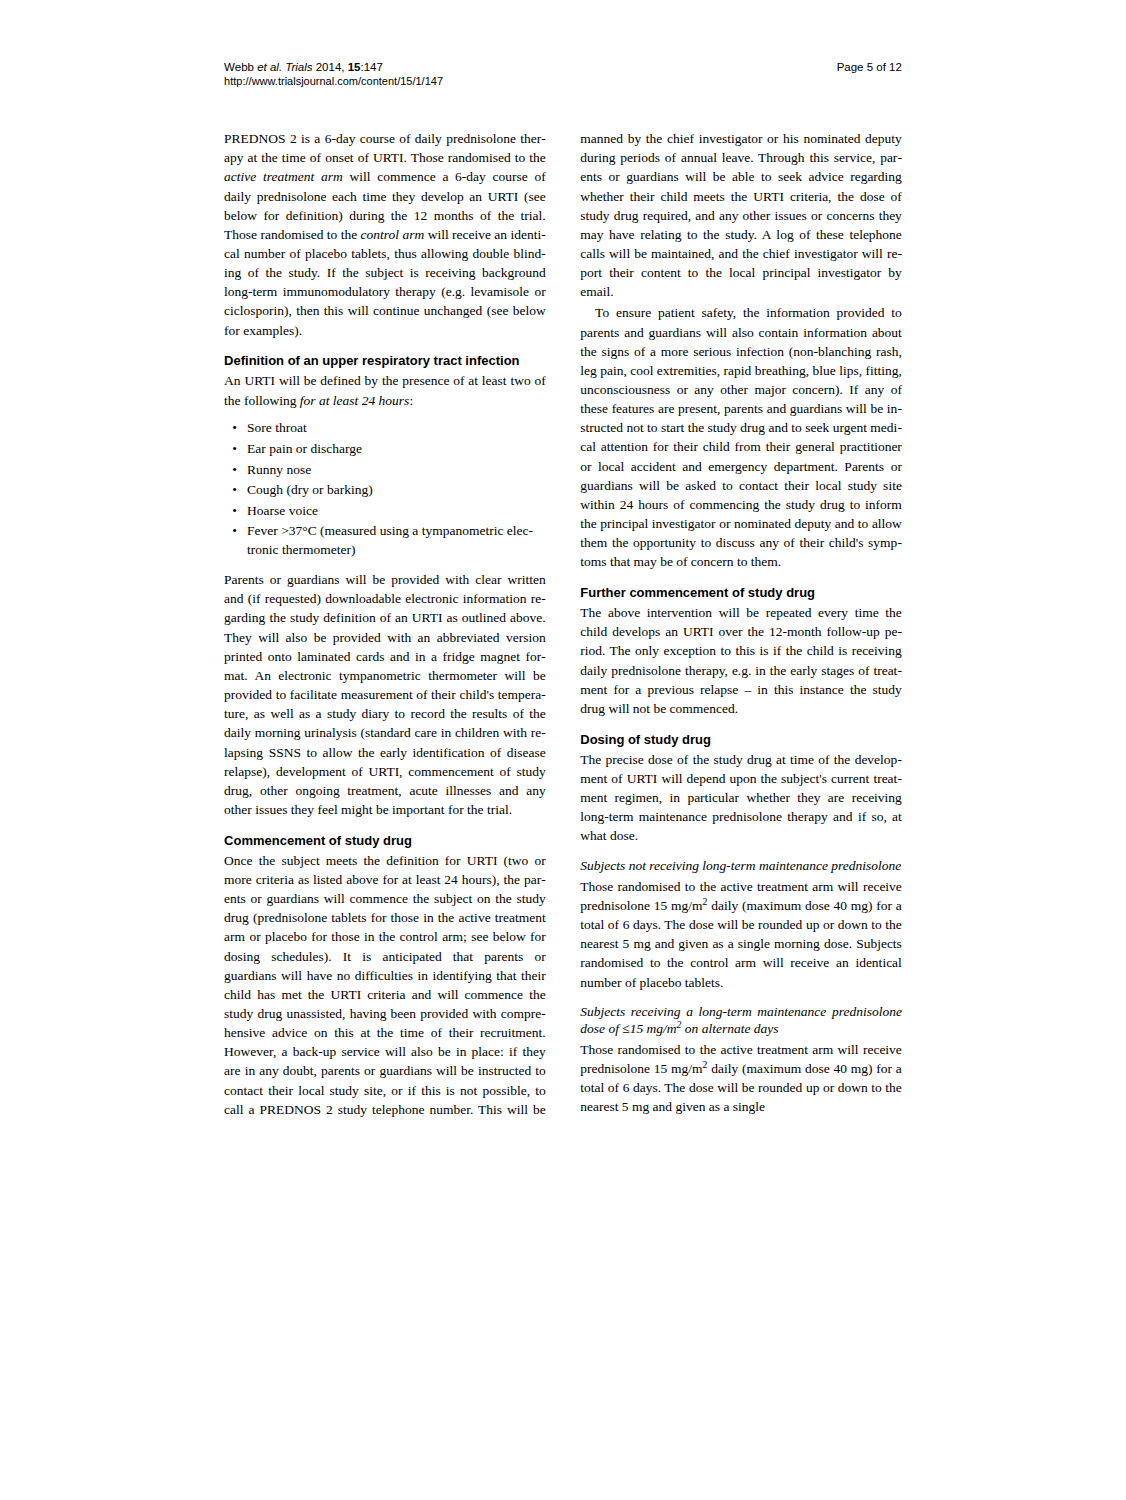Webb et al. Trials 2014, 15:147
http://www.trialsjournal.com/content/15/1/147
Page 5 of 12
PREDNOS 2 is a 6-day course of daily prednisolone therapy at the time of onset of URTI. Those randomised to the active treatment arm will commence a 6-day course of daily prednisolone each time they develop an URTI (see below for definition) during the 12 months of the trial. Those randomised to the control arm will receive an identical number of placebo tablets, thus allowing double blinding of the study. If the subject is receiving background long-term immunomodulatory therapy (e.g. levamisole or ciclosporin), then this will continue unchanged (see below for examples).
Definition of an upper respiratory tract infection
An URTI will be defined by the presence of at least two of the following for at least 24 hours:
Sore throat
Ear pain or discharge
Runny nose
Cough (dry or barking)
Hoarse voice
Fever >37°C (measured using a tympanometric electronic thermometer)
Parents or guardians will be provided with clear written and (if requested) downloadable electronic information regarding the study definition of an URTI as outlined above. They will also be provided with an abbreviated version printed onto laminated cards and in a fridge magnet format. An electronic tympanometric thermometer will be provided to facilitate measurement of their child's temperature, as well as a study diary to record the results of the daily morning urinalysis (standard care in children with relapsing SSNS to allow the early identification of disease relapse), development of URTI, commencement of study drug, other ongoing treatment, acute illnesses and any other issues they feel might be important for the trial.
Commencement of study drug
Once the subject meets the definition for URTI (two or more criteria as listed above for at least 24 hours), the parents or guardians will commence the subject on the study drug (prednisolone tablets for those in the active treatment arm or placebo for those in the control arm; see below for dosing schedules). It is anticipated that parents or guardians will have no difficulties in identifying that their child has met the URTI criteria and will commence the study drug unassisted, having been provided with comprehensive advice on this at the time of their recruitment. However, a back-up service will also be in place: if they are in any doubt, parents or guardians will be instructed to contact their local study site, or if this is not possible, to call a PREDNOS 2 study telephone number. This will be manned by the chief investigator or his nominated deputy during periods of annual leave. Through this service, parents or guardians will be able to seek advice regarding whether their child meets the URTI criteria, the dose of study drug required, and any other issues or concerns they may have relating to the study. A log of these telephone calls will be maintained, and the chief investigator will report their content to the local principal investigator by email.
To ensure patient safety, the information provided to parents and guardians will also contain information about the signs of a more serious infection (non-blanching rash, leg pain, cool extremities, rapid breathing, blue lips, fitting, unconsciousness or any other major concern). If any of these features are present, parents and guardians will be instructed not to start the study drug and to seek urgent medical attention for their child from their general practitioner or local accident and emergency department. Parents or guardians will be asked to contact their local study site within 24 hours of commencing the study drug to inform the principal investigator or nominated deputy and to allow them the opportunity to discuss any of their child's symptoms that may be of concern to them.
Further commencement of study drug
The above intervention will be repeated every time the child develops an URTI over the 12-month follow-up period. The only exception to this is if the child is receiving daily prednisolone therapy, e.g. in the early stages of treatment for a previous relapse – in this instance the study drug will not be commenced.
Dosing of study drug
The precise dose of the study drug at time of the development of URTI will depend upon the subject's current treatment regimen, in particular whether they are receiving long-term maintenance prednisolone therapy and if so, at what dose.
Subjects not receiving long-term maintenance prednisolone
Those randomised to the active treatment arm will receive prednisolone 15 mg/m2 daily (maximum dose 40 mg) for a total of 6 days. The dose will be rounded up or down to the nearest 5 mg and given as a single morning dose. Subjects randomised to the control arm will receive an identical number of placebo tablets.
Subjects receiving a long-term maintenance prednisolone dose of ≤15 mg/m2 on alternate days
Those randomised to the active treatment arm will receive prednisolone 15 mg/m2 daily (maximum dose 40 mg) for a total of 6 days. The dose will be rounded up or down to the nearest 5 mg and given as a single